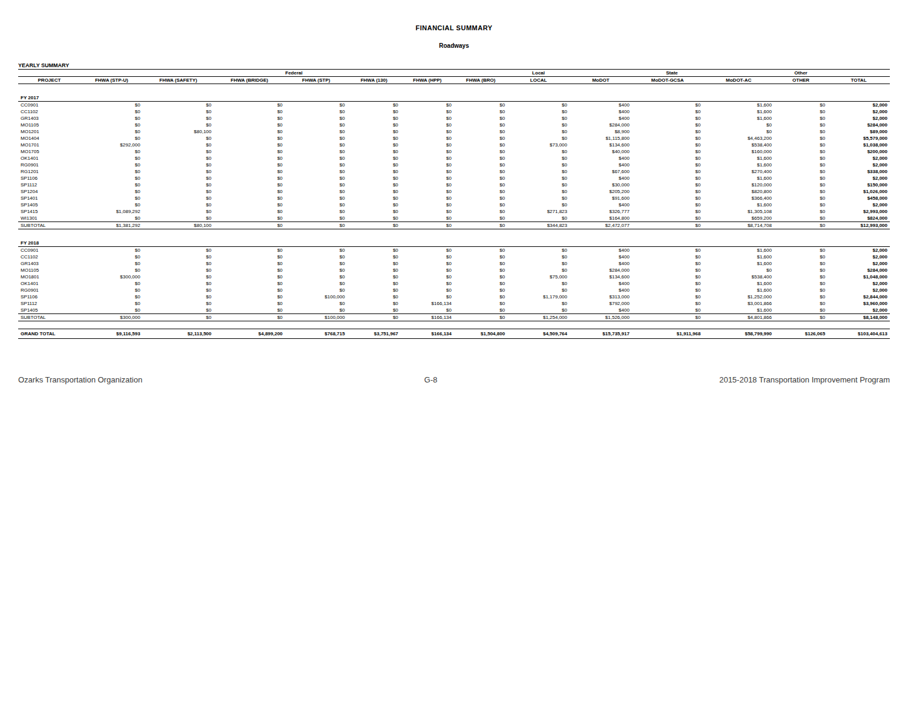FINANCIAL SUMMARY
Roadways
YEARLY SUMMARY
| | Federal | Local | State | Other | |
| PROJECT | FHWA (STP-U) | FHWA (SAFETY) | FHWA (BRIDGE) | FHWA (STP) | FHWA (130) | FHWA (HPP) | FHWA (BRO) | LOCAL | MoDOT | MoDOT-GCSA | MoDOT-AC | OTHER | TOTAL |
| FY 2017 |
| CC0901 | $0 | $0 | $0 | $0 | $0 | $0 | $0 | $0 | $400 | $0 | $1,600 | $0 | $2,000 |
| CC1102 | $0 | $0 | $0 | $0 | $0 | $0 | $0 | $0 | $400 | $0 | $1,600 | $0 | $2,000 |
| GR1403 | $0 | $0 | $0 | $0 | $0 | $0 | $0 | $0 | $400 | $0 | $1,600 | $0 | $2,000 |
| MO1105 | $0 | $0 | $0 | $0 | $0 | $0 | $0 | $0 | $284,000 | $0 | $0 | $0 | $284,000 |
| MO1201 | $0 | $80,100 | $0 | $0 | $0 | $0 | $0 | $0 | $8,900 | $0 | $0 | $0 | $89,000 |
| MO1404 | $0 | $0 | $0 | $0 | $0 | $0 | $0 | $0 | $1,115,800 | $0 | $4,463,200 | $0 | $5,579,000 |
| MO1701 | $292,000 | $0 | $0 | $0 | $0 | $0 | $0 | $73,000 | $134,600 | $0 | $538,400 | $0 | $1,038,000 |
| MO1705 | $0 | $0 | $0 | $0 | $0 | $0 | $0 | $0 | $40,000 | $0 | $160,000 | $0 | $200,000 |
| OK1401 | $0 | $0 | $0 | $0 | $0 | $0 | $0 | $0 | $400 | $0 | $1,600 | $0 | $2,000 |
| RG0901 | $0 | $0 | $0 | $0 | $0 | $0 | $0 | $0 | $400 | $0 | $1,600 | $0 | $2,000 |
| RG1201 | $0 | $0 | $0 | $0 | $0 | $0 | $0 | $0 | $67,600 | $0 | $270,400 | $0 | $338,000 |
| SP1106 | $0 | $0 | $0 | $0 | $0 | $0 | $0 | $0 | $400 | $0 | $1,600 | $0 | $2,000 |
| SP1112 | $0 | $0 | $0 | $0 | $0 | $0 | $0 | $0 | $30,000 | $0 | $120,000 | $0 | $150,000 |
| SP1204 | $0 | $0 | $0 | $0 | $0 | $0 | $0 | $0 | $205,200 | $0 | $820,800 | $0 | $1,026,000 |
| SP1401 | $0 | $0 | $0 | $0 | $0 | $0 | $0 | $0 | $91,600 | $0 | $366,400 | $0 | $458,000 |
| SP1405 | $0 | $0 | $0 | $0 | $0 | $0 | $0 | $0 | $400 | $0 | $1,600 | $0 | $2,000 |
| SP1415 | $1,089,292 | $0 | $0 | $0 | $0 | $0 | $0 | $271,823 | $326,777 | $0 | $1,305,108 | $0 | $2,993,000 |
| WI1301 | $0 | $0 | $0 | $0 | $0 | $0 | $0 | $0 | $164,800 | $0 | $659,200 | $0 | $824,000 |
| SUBTOTAL | $1,381,292 | $80,100 | $0 | $0 | $0 | $0 | $0 | $344,823 | $2,472,077 | $0 | $8,714,708 | $0 | $12,993,000 |
| FY 2018 |
| CC0901 | $0 | $0 | $0 | $0 | $0 | $0 | $0 | $0 | $400 | $0 | $1,600 | $0 | $2,000 |
| CC1102 | $0 | $0 | $0 | $0 | $0 | $0 | $0 | $0 | $400 | $0 | $1,600 | $0 | $2,000 |
| GR1403 | $0 | $0 | $0 | $0 | $0 | $0 | $0 | $0 | $400 | $0 | $1,600 | $0 | $2,000 |
| MO1105 | $0 | $0 | $0 | $0 | $0 | $0 | $0 | $0 | $284,000 | $0 | $0 | $0 | $284,000 |
| MO1801 | $300,000 | $0 | $0 | $0 | $0 | $0 | $0 | $75,000 | $134,600 | $0 | $538,400 | $0 | $1,048,000 |
| OK1401 | $0 | $0 | $0 | $0 | $0 | $0 | $0 | $0 | $400 | $0 | $1,600 | $0 | $2,000 |
| RG0901 | $0 | $0 | $0 | $0 | $0 | $0 | $0 | $0 | $400 | $0 | $1,600 | $0 | $2,000 |
| SP1106 | $0 | $0 | $0 | $100,000 | $0 | $0 | $0 | $1,179,000 | $313,000 | $0 | $1,252,000 | $0 | $2,844,000 |
| SP1112 | $0 | $0 | $0 | $0 | $0 | $166,134 | $0 | $0 | $792,000 | $0 | $3,001,866 | $0 | $3,960,000 |
| SP1405 | $0 | $0 | $0 | $0 | $0 | $0 | $0 | $0 | $400 | $0 | $1,600 | $0 | $2,000 |
| SUBTOTAL | $300,000 | $0 | $0 | $100,000 | $0 | $166,134 | $0 | $1,254,000 | $1,526,000 | $0 | $4,801,866 | $0 | $8,148,000 |
| GRAND TOTAL | $9,116,593 | $2,113,500 | $4,899,200 | $768,715 | $3,751,967 | $166,134 | $1,504,800 | $4,509,764 | $15,735,917 | $1,911,968 | $58,799,990 | $126,065 | $103,404,613 |
Ozarks Transportation Organization
G-8
2015-2018 Transportation Improvement Program